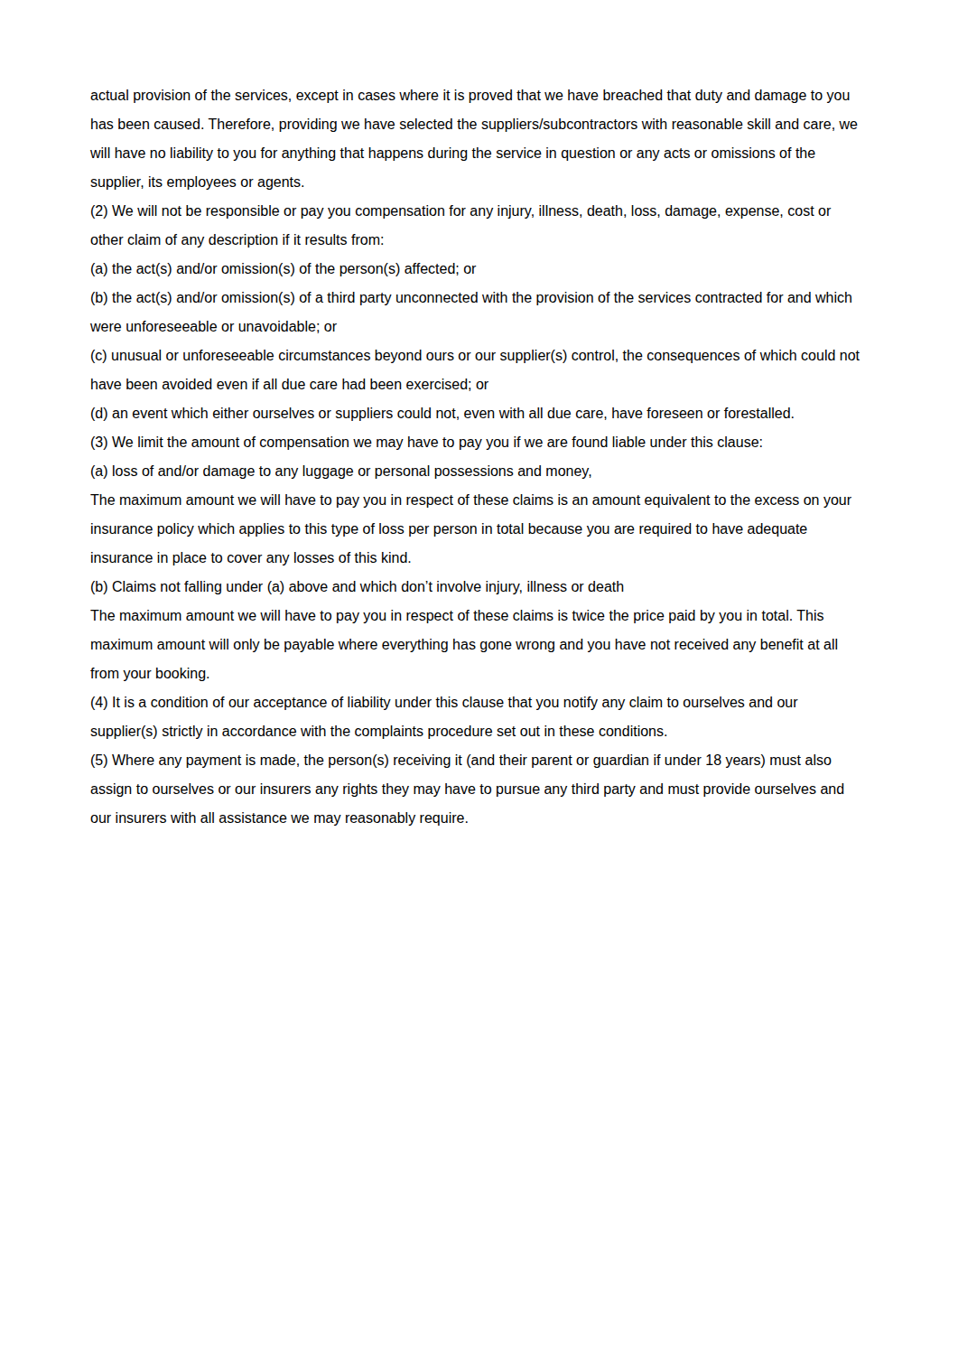actual provision of the services, except in cases where it is proved that we have breached that duty and damage to you has been caused. Therefore, providing we have selected the suppliers/subcontractors with reasonable skill and care, we will have no liability to you for anything that happens during the service in question or any acts or omissions of the supplier, its employees or agents.
(2) We will not be responsible or pay you compensation for any injury, illness, death, loss, damage, expense, cost or other claim of any description if it results from:
(a) the act(s) and/or omission(s) of the person(s) affected; or
(b) the act(s) and/or omission(s) of a third party unconnected with the provision of the services contracted for and which were unforeseeable or unavoidable; or
(c) unusual or unforeseeable circumstances beyond ours or our supplier(s) control, the consequences of which could not have been avoided even if all due care had been exercised; or
(d) an event which either ourselves or suppliers could not, even with all due care, have foreseen or forestalled.
(3) We limit the amount of compensation we may have to pay you if we are found liable under this clause:
(a) loss of and/or damage to any luggage or personal possessions and money,
The maximum amount we will have to pay you in respect of these claims is an amount equivalent to the excess on your insurance policy which applies to this type of loss per person in total because you are required to have adequate insurance in place to cover any losses of this kind.
(b) Claims not falling under (a) above and which don’t involve injury, illness or death
The maximum amount we will have to pay you in respect of these claims is twice the price paid by you in total. This maximum amount will only be payable where everything has gone wrong and you have not received any benefit at all from your booking.
(4) It is a condition of our acceptance of liability under this clause that you notify any claim to ourselves and our supplier(s) strictly in accordance with the complaints procedure set out in these conditions.
(5) Where any payment is made, the person(s) receiving it (and their parent or guardian if under 18 years) must also assign to ourselves or our insurers any rights they may have to pursue any third party and must provide ourselves and our insurers with all assistance we may reasonably require.